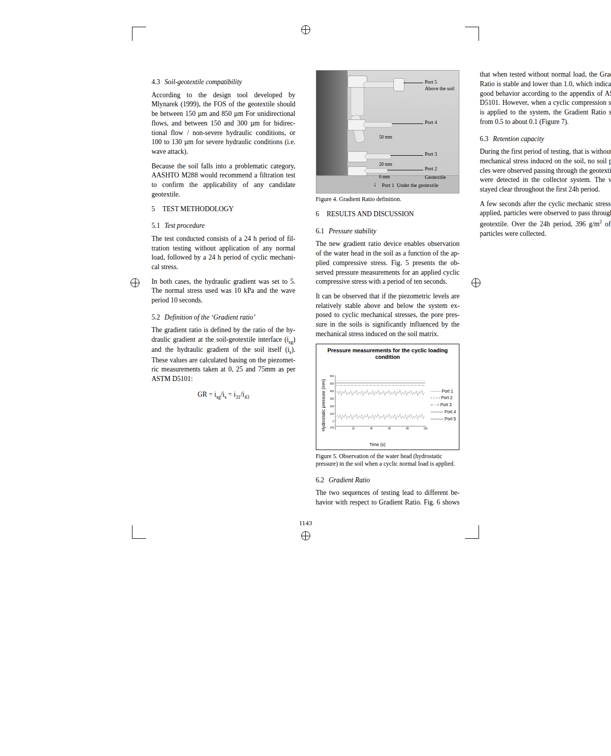4.3 Soil-geotextile compatibility
According to the design tool developed by Mlynarek (1999), the FOS of the geotextile should be between 150 µm and 850 µm For unidirectional flows, and between 150 and 300 µm for bidirectional flow / non-severe hydraulic conditions, or 100 to 130 µm for severe hydraulic conditions (i.e. wave attack).
Because the soil falls into a problematic category, AASHTO M288 would recommend a filtration test to confirm the applicability of any candidate geotextile.
5 TEST METHODOLOGY
5.1 Test procedure
The test conducted consists of a 24 h period of filtration testing without application of any normal load, followed by a 24 h period of cyclic mechanical stress.
In both cases, the hydraulic gradient was set to 5. The normal stress used was 10 kPa and the wave period 10 seconds.
5.2 Definition of the ‘Gradient ratio’
The gradient ratio is defined by the ratio of the hydraulic gradient at the soil-geotextile interface (isg) and the hydraulic gradient of the soil itself (is). These values are calculated basing on the piezometric measurements taken at 0, 25 and 75mm as per ASTM D5101:
GR = isg/is = i31/i43
Port 5
Above the soil
Port 4
50 mm
Port 3
20 mm
Port 2
6 mm
Geotextile
↓
Port 1 Under the geotextile
Figure 4. Gradient Ratio definition.
6 RESULTS AND DISCUSSION
6.1 Pressure stability
The new gradient ratio device enables observation of the water head in the soil as a function of the applied compressive stress. Fig. 5 presents the observed pressure measurements for an applied cyclic compressive stress with a period of ten seconds.
It can be observed that if the piezometric levels are relatively stable above and below the system exposed to cyclic mechanical stresses, the pore pressure in the soils is significantly influenced by the mechanical stress induced on the soil matrix.
Pressure measurements for the cyclic loading
condition
Hydrostatic pressure (mm)
600 500 400 300 200 100 0 100 0 20 40 60 80 100
Time (s)
······· Port 1
- - - - Port 2
– · – Port 3
——— Port 4
——— Port 5
Figure 5. Observation of the water head (hydrostatic pressure) in the soil when a cyclic normal load is applied.
6.2 Gradient Ratio
The two sequences of testing lead to different behavior with respect to Gradient Ratio. Fig. 6 shows that when tested without normal load, the Gradient Ratio is stable and lower than 1.0, which indicates a good behavior according to the appendix of ASTM D5101. However, when a cyclic compression stress is applied to the system, the Gradient Ratio shifts from 0.5 to about 0.1 (Figure 7).
6.3 Retention capacity
During the first period of testing, that is without any mechanical stress induced on the soil, no soil particles were observed passing through the geotextile or were detected in the collector system. The water stayed clear throughout the first 24h period.
A few seconds after the cyclic mechanic stress was applied, particles were observed to pass through the geotextile. Over the 24h period, 396 g/m2 of soil particles were collected.
1143